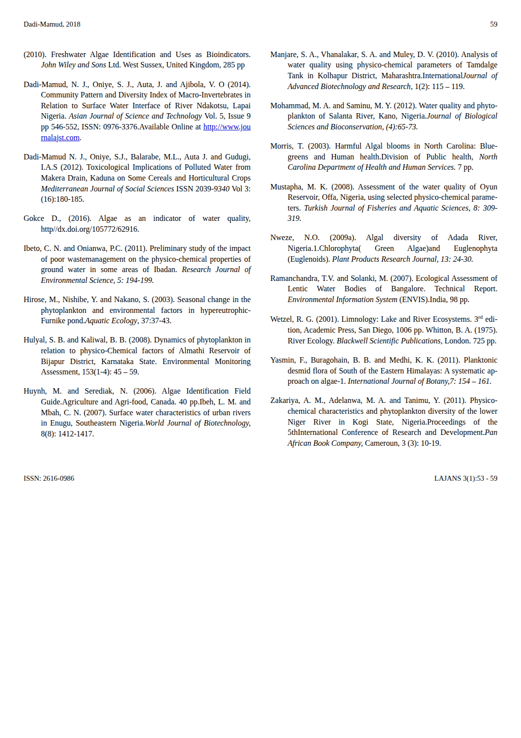Dadi-Mamud, 2018 59
(2010). Freshwater Algae Identification and Uses as Bioindicators. John Wiley and Sons Ltd. West Sussex, United Kingdom, 285 pp
Dadi-Mamud, N. J., Oniye, S. J., Auta, J. and Ajibola, V. O (2014). Community Pattern and Diversity Index of Macro-Invertebrates in Relation to Surface Water Interface of River Ndakotsu, Lapai Nigeria. Asian Journal of Science and Technology Vol. 5, Issue 9 pp 546-552, ISSN: 0976-3376.Available Online at http://www.journalajst.com.
Dadi-Mamud N. J., Oniye, S.J., Balarabe, M.L., Auta J. and Gudugi, I.A.S (2012). Toxicological Implications of Polluted Water from Makera Drain, Kaduna on Some Cereals and Horticultural Crops Mediterranean Journal of Social Sciences ISSN 2039-9340 Vol 3: (16):180-185.
Gokce D., (2016). Algae as an indicator of water quality, http//dx.doi.org/105772/62916.
Ibeto, C. N. and Onianwa, P.C. (2011). Preliminary study of the impact of poor wastemanagement on the physico-chemical properties of ground water in some areas of Ibadan. Research Journal of Environmental Science, 5: 194-199.
Hirose, M., Nishibe, Y. and Nakano, S. (2003). Seasonal change in the phytoplankton and environmental factors in hypereutrophicFurnike pond.Aquatic Ecology, 37:37-43.
Hulyal, S. B. and Kaliwal, B. B. (2008). Dynamics of phytoplankton in relation to physico-Chemical factors of Almathi Reservoir of Bijapur District, Karnataka State. Environmental Monitoring Assessment, 153(1-4): 45 – 59.
Huynh, M. and Serediak, N. (2006). Algae Identification Field Guide.Agriculture and Agri-food, Canada. 40 pp.Ibeh, L. M. and Mbah, C. N. (2007). Surface water characteristics of urban rivers in Enugu, Southeastern Nigeria.World Journal of Biotechnology, 8(8): 1412-1417.
Manjare, S. A., Vhanalakar, S. A. and Muley, D. V. (2010). Analysis of water quality using physico-chemical parameters of Tamdalge Tank in Kolhapur District, Maharashtra.InternationalJournal of Advanced Biotechnology and Research, 1(2): 115 – 119.
Mohammad, M. A. and Saminu, M. Y. (2012). Water quality and phytoplankton of Salanta River, Kano, Nigeria.Journal of Biological Sciences and Bioconservation, (4):65-73.
Morris, T. (2003). Harmful Algal blooms in North Carolina: Blue-greens and Human health.Division of Public health, North Carolina Department of Health and Human Services. 7 pp.
Mustapha, M. K. (2008). Assessment of the water quality of Oyun Reservoir, Offa, Nigeria, using selected physico-chemical parameters. Turkish Journal of Fisheries and Aquatic Sciences, 8: 309-319.
Nweze, N.O. (2009a). Algal diversity of Adada River, Nigeria.1.Chlorophyta( Green Algae)and Euglenophyta (Euglenoids). Plant Products Research Journal, 13: 24-30.
Ramanchandra, T.V. and Solanki, M. (2007). Ecological Assessment of Lentic Water Bodies of Bangalore. Technical Report. Environmental Information System (ENVIS).India, 98 pp.
Wetzel, R. G. (2001). Limnology: Lake and River Ecosystems. 3rd edition, Academic Press, San Diego, 1006 pp. Whitton, B. A. (1975). River Ecology. Blackwell Scientific Publications, London. 725 pp.
Yasmin, F., Buragohain, B. B. and Medhi, K. K. (2011). Planktonic desmid flora of South of the Eastern Himalayas: A systematic approach on algae-1. International Journal of Botany,7: 154 – 161.
Zakariya, A. M., Adelanwa, M. A. and Tanimu, Y. (2011). Physico-chemical characteristics and phytoplankton diversity of the lower Niger River in Kogi State, Nigeria.Proceedings of the 5thInternational Conference of Research and Development.Pan African Book Company, Cameroun, 3 (3): 10-19.
ISSN: 2616-0986 LAJANS 3(1):53 - 59